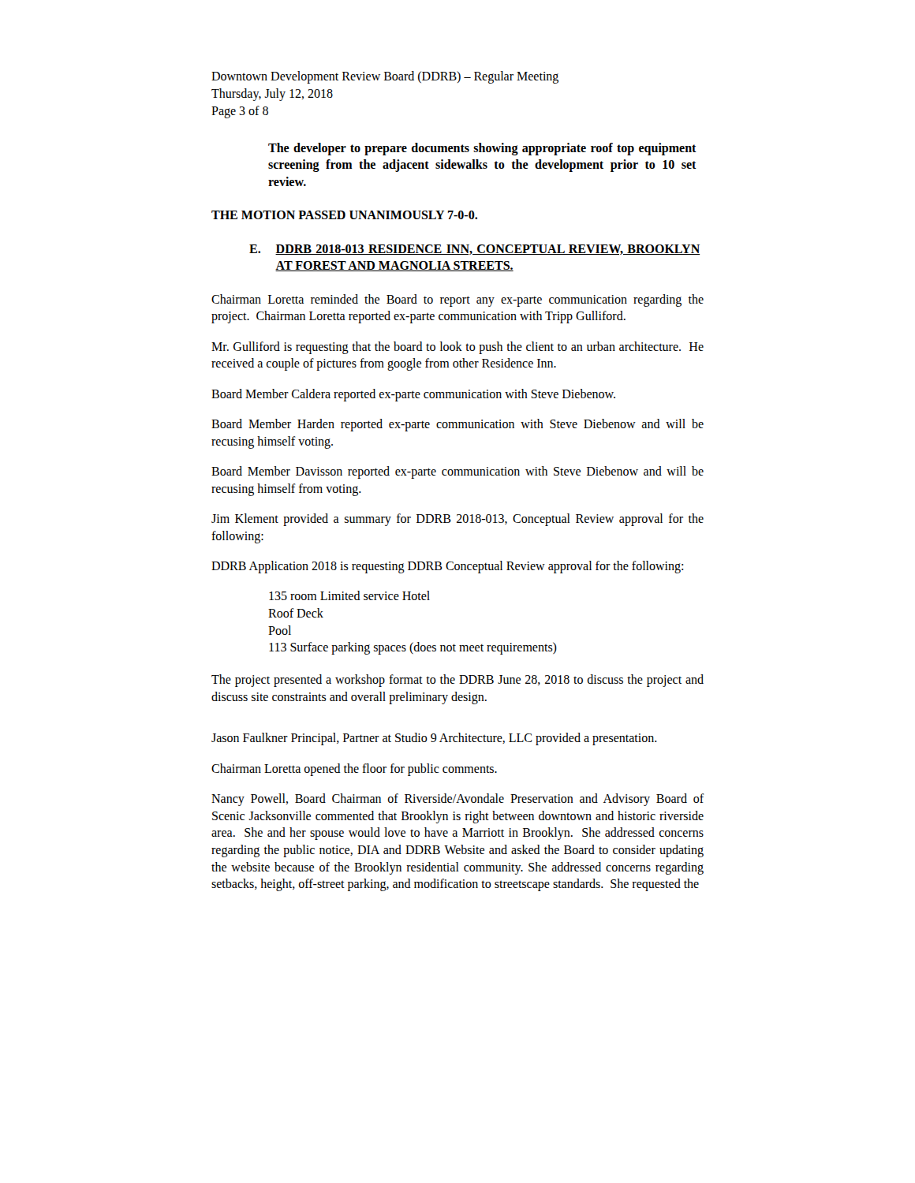Downtown Development Review Board (DDRB) – Regular Meeting
Thursday, July 12, 2018
Page 3 of 8
The developer to prepare documents showing appropriate roof top equipment screening from the adjacent sidewalks to the development prior to 10 set review.
THE MOTION PASSED UNANIMOUSLY 7-0-0.
E. DDRB 2018-013 RESIDENCE INN, CONCEPTUAL REVIEW, BROOKLYN AT FOREST AND MAGNOLIA STREETS.
Chairman Loretta reminded the Board to report any ex-parte communication regarding the project. Chairman Loretta reported ex-parte communication with Tripp Gulliford.
Mr. Gulliford is requesting that the board to look to push the client to an urban architecture. He received a couple of pictures from google from other Residence Inn.
Board Member Caldera reported ex-parte communication with Steve Diebenow.
Board Member Harden reported ex-parte communication with Steve Diebenow and will be recusing himself voting.
Board Member Davisson reported ex-parte communication with Steve Diebenow and will be recusing himself from voting.
Jim Klement provided a summary for DDRB 2018-013, Conceptual Review approval for the following:
DDRB Application 2018 is requesting DDRB Conceptual Review approval for the following:
135 room Limited service Hotel
Roof Deck
Pool
113 Surface parking spaces (does not meet requirements)
The project presented a workshop format to the DDRB June 28, 2018 to discuss the project and discuss site constraints and overall preliminary design.
Jason Faulkner Principal, Partner at Studio 9 Architecture, LLC provided a presentation.
Chairman Loretta opened the floor for public comments.
Nancy Powell, Board Chairman of Riverside/Avondale Preservation and Advisory Board of Scenic Jacksonville commented that Brooklyn is right between downtown and historic riverside area. She and her spouse would love to have a Marriott in Brooklyn. She addressed concerns regarding the public notice, DIA and DDRB Website and asked the Board to consider updating the website because of the Brooklyn residential community. She addressed concerns regarding setbacks, height, off-street parking, and modification to streetscape standards. She requested the